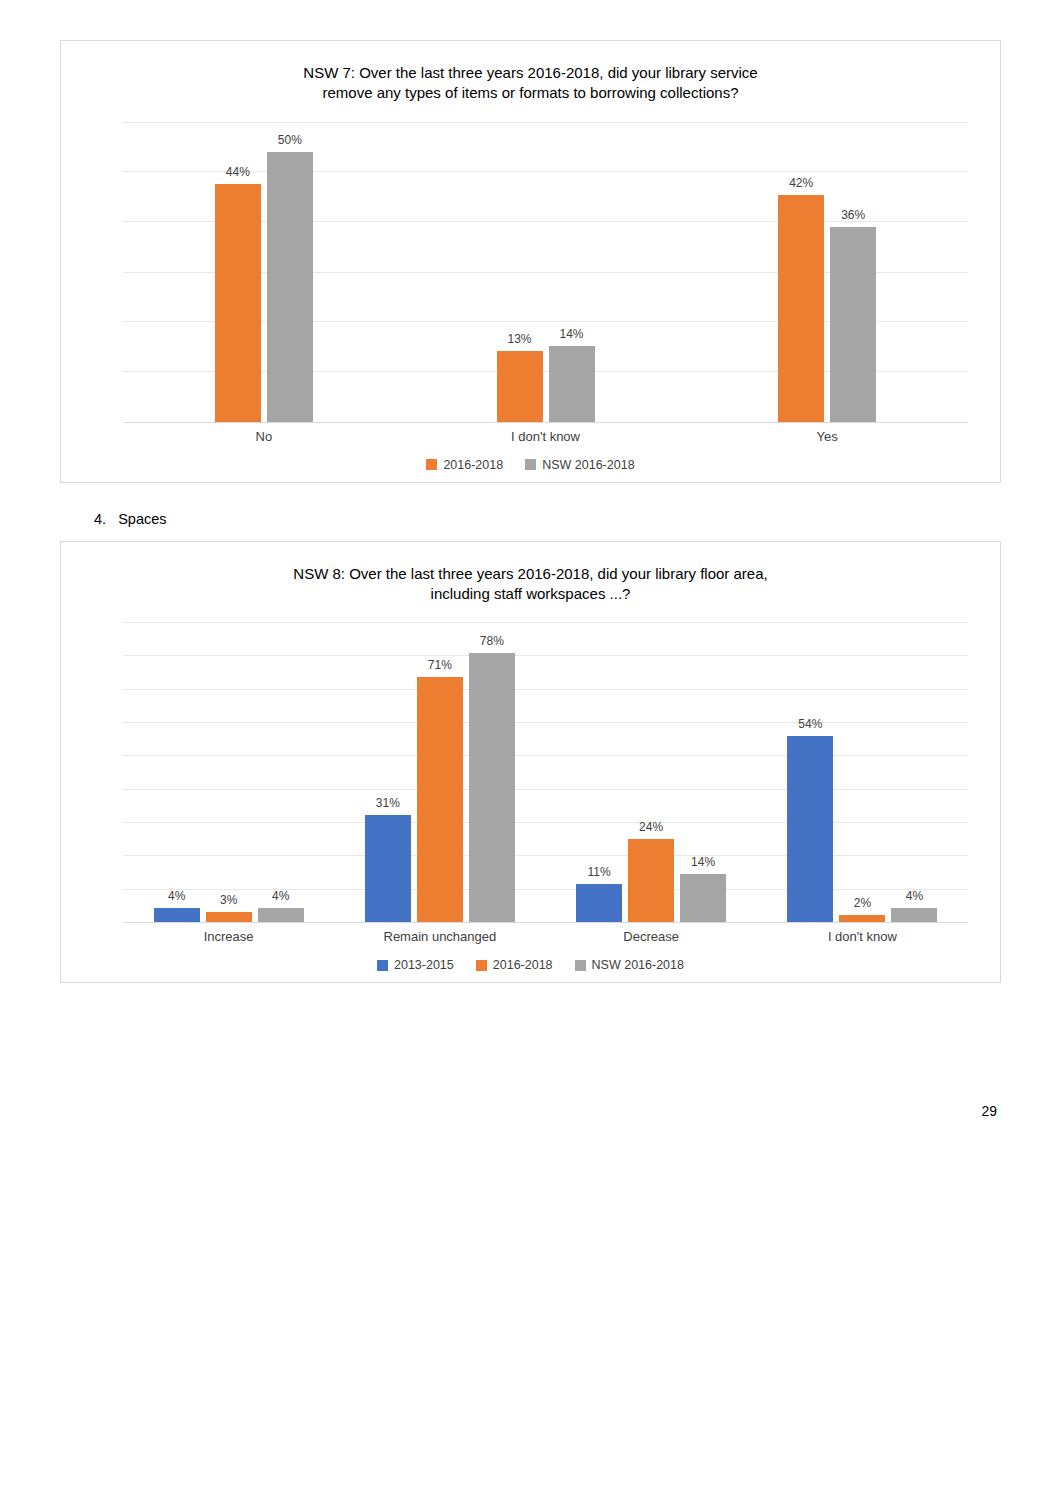NSW 7: Over the last three years 2016-2018, did your library service
remove any types of items or formats to borrowing collections?
44%
50%
13%
14%
42%
36%
No I don't know Yes
2016-2018
NSW 2016-2018
4. Spaces
NSW 8: Over the last three years 2016-2018, did your library floor area,
including staff workspaces ...?
4%
3%
4%
31%
71%
78%
11%
24%
14%
54%
2%
4%
Increase Remain unchanged Decrease I don't know
2013-2015
2016-2018
NSW 2016-2018
29